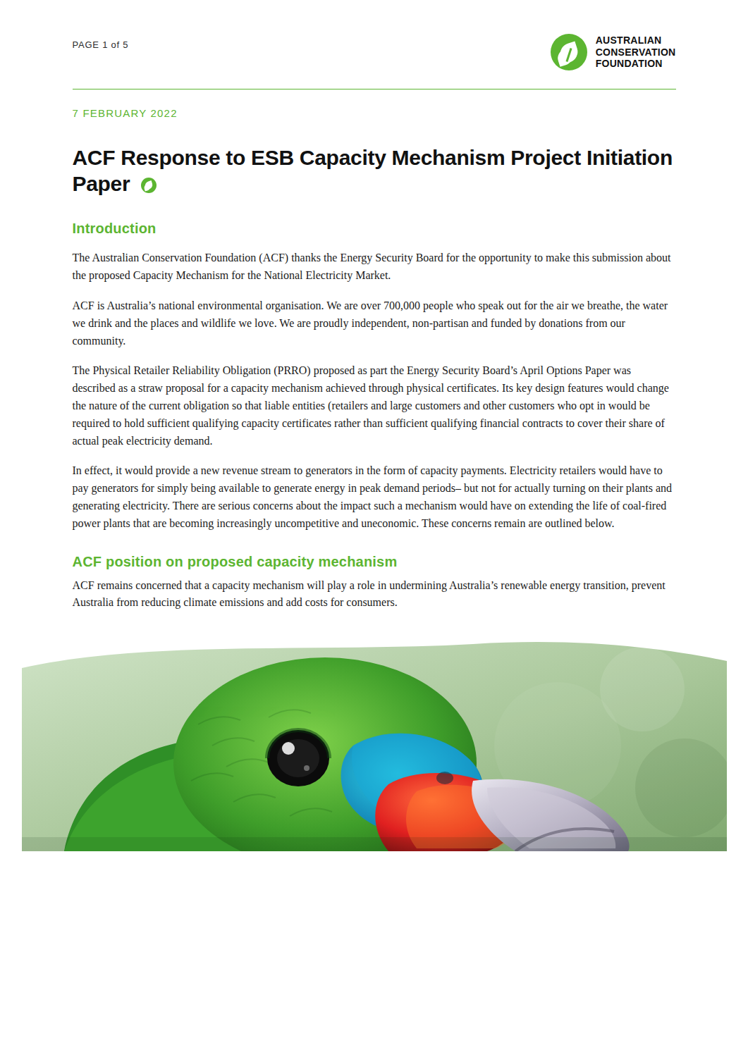PAGE 1 of 5
Australian
Conservation
Foundation
7 FEBRUARY 2022
ACF Response to ESB Capacity Mechanism Project Initiation Paper
Introduction
The Australian Conservation Foundation (ACF) thanks the Energy Security Board for the opportunity to make this submission about the proposed Capacity Mechanism for the National Electricity Market.
ACF is Australia’s national environmental organisation. We are over 700,000 people who speak out for the air we breathe, the water we drink and the places and wildlife we love. We are proudly independent, non-partisan and funded by donations from our community.
The Physical Retailer Reliability Obligation (PRRO) proposed as part the Energy Security Board’s April Options Paper was described as a straw proposal for a capacity mechanism achieved through physical certificates. Its key design features would change the nature of the current obligation so that liable entities (retailers and large customers and other customers who opt in would be required to hold sufficient qualifying capacity certificates rather than sufficient qualifying financial contracts to cover their share of actual peak electricity demand.
In effect, it would provide a new revenue stream to generators in the form of capacity payments. Electricity retailers would have to pay generators for simply being available to generate energy in peak demand periods– but not for actually turning on their plants and generating electricity. There are serious concerns about the impact such a mechanism would have on extending the life of coal-fired power plants that are becoming increasingly uncompetitive and uneconomic. These concerns remain are outlined below.
ACF position on proposed capacity mechanism
ACF remains concerned that a capacity mechanism will play a role in undermining Australia’s renewable energy transition, prevent Australia from reducing climate emissions and add costs for consumers.